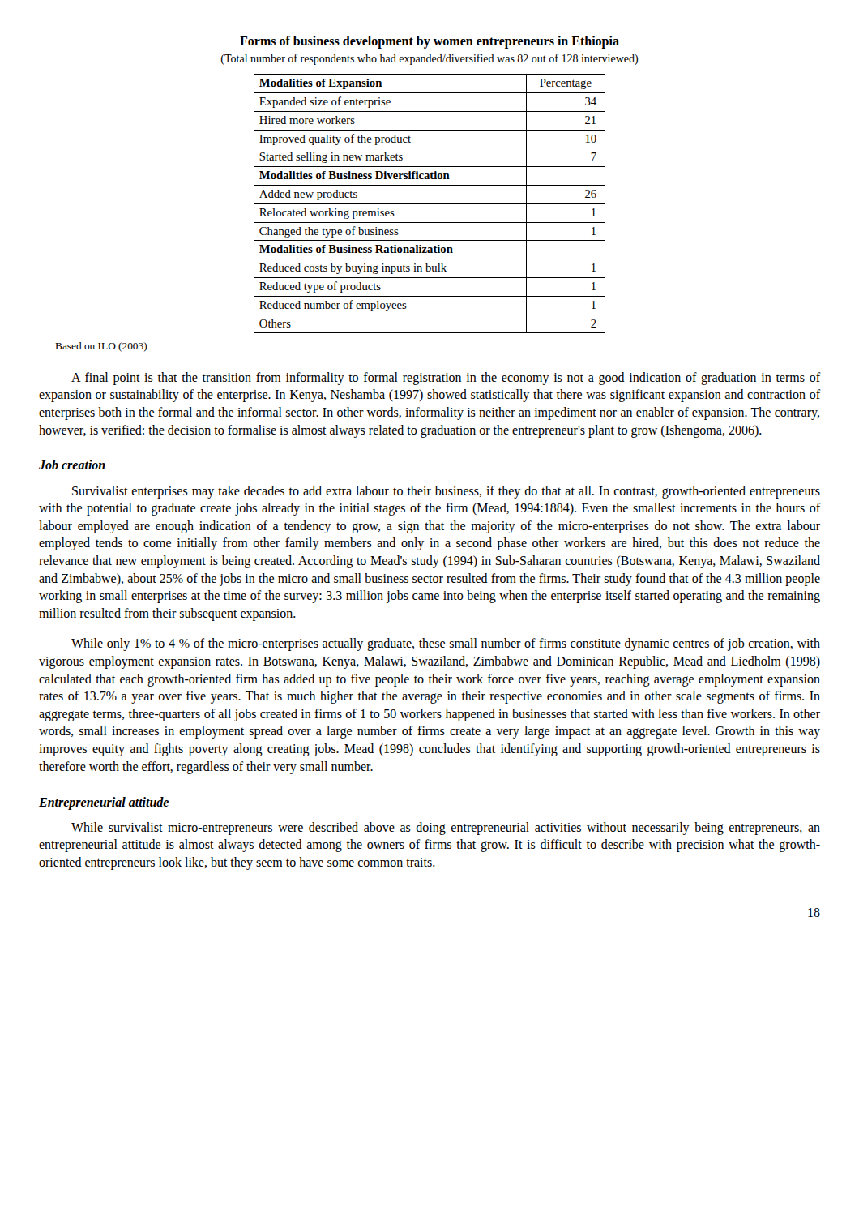Forms of business development by women entrepreneurs in Ethiopia
(Total number of respondents who had expanded/diversified was 82 out of 128 interviewed)
| Modalities of Expansion | Percentage |
| --- | --- |
| Expanded size of enterprise | 34 |
| Hired more workers | 21 |
| Improved quality of the product | 10 |
| Started selling in new markets | 7 |
| Modalities of Business Diversification | |
| Added new products | 26 |
| Relocated working premises | 1 |
| Changed the type of business | 1 |
| Modalities of Business Rationalization | |
| Reduced costs by buying inputs in bulk | 1 |
| Reduced type of products | 1 |
| Reduced number of employees | 1 |
| Others | 2 |
Based on ILO (2003)
A final point is that the transition from informality to formal registration in the economy is not a good indication of graduation in terms of expansion or sustainability of the enterprise. In Kenya, Neshamba (1997) showed statistically that there was significant expansion and contraction of enterprises both in the formal and the informal sector. In other words, informality is neither an impediment nor an enabler of expansion. The contrary, however, is verified: the decision to formalise is almost always related to graduation or the entrepreneur's plant to grow (Ishengoma, 2006).
Job creation
Survivalist enterprises may take decades to add extra labour to their business, if they do that at all. In contrast, growth-oriented entrepreneurs with the potential to graduate create jobs already in the initial stages of the firm (Mead, 1994:1884). Even the smallest increments in the hours of labour employed are enough indication of a tendency to grow, a sign that the majority of the micro-enterprises do not show. The extra labour employed tends to come initially from other family members and only in a second phase other workers are hired, but this does not reduce the relevance that new employment is being created. According to Mead's study (1994) in Sub-Saharan countries (Botswana, Kenya, Malawi, Swaziland and Zimbabwe), about 25% of the jobs in the micro and small business sector resulted from the firms. Their study found that of the 4.3 million people working in small enterprises at the time of the survey: 3.3 million jobs came into being when the enterprise itself started operating and the remaining million resulted from their subsequent expansion.
While only 1% to 4 % of the micro-enterprises actually graduate, these small number of firms constitute dynamic centres of job creation, with vigorous employment expansion rates. In Botswana, Kenya, Malawi, Swaziland, Zimbabwe and Dominican Republic, Mead and Liedholm (1998) calculated that each growth-oriented firm has added up to five people to their work force over five years, reaching average employment expansion rates of 13.7% a year over five years. That is much higher that the average in their respective economies and in other scale segments of firms. In aggregate terms, three-quarters of all jobs created in firms of 1 to 50 workers happened in businesses that started with less than five workers. In other words, small increases in employment spread over a large number of firms create a very large impact at an aggregate level. Growth in this way improves equity and fights poverty along creating jobs. Mead (1998) concludes that identifying and supporting growth-oriented entrepreneurs is therefore worth the effort, regardless of their very small number.
Entrepreneurial attitude
While survivalist micro-entrepreneurs were described above as doing entrepreneurial activities without necessarily being entrepreneurs, an entrepreneurial attitude is almost always detected among the owners of firms that grow. It is difficult to describe with precision what the growth-oriented entrepreneurs look like, but they seem to have some common traits.
18